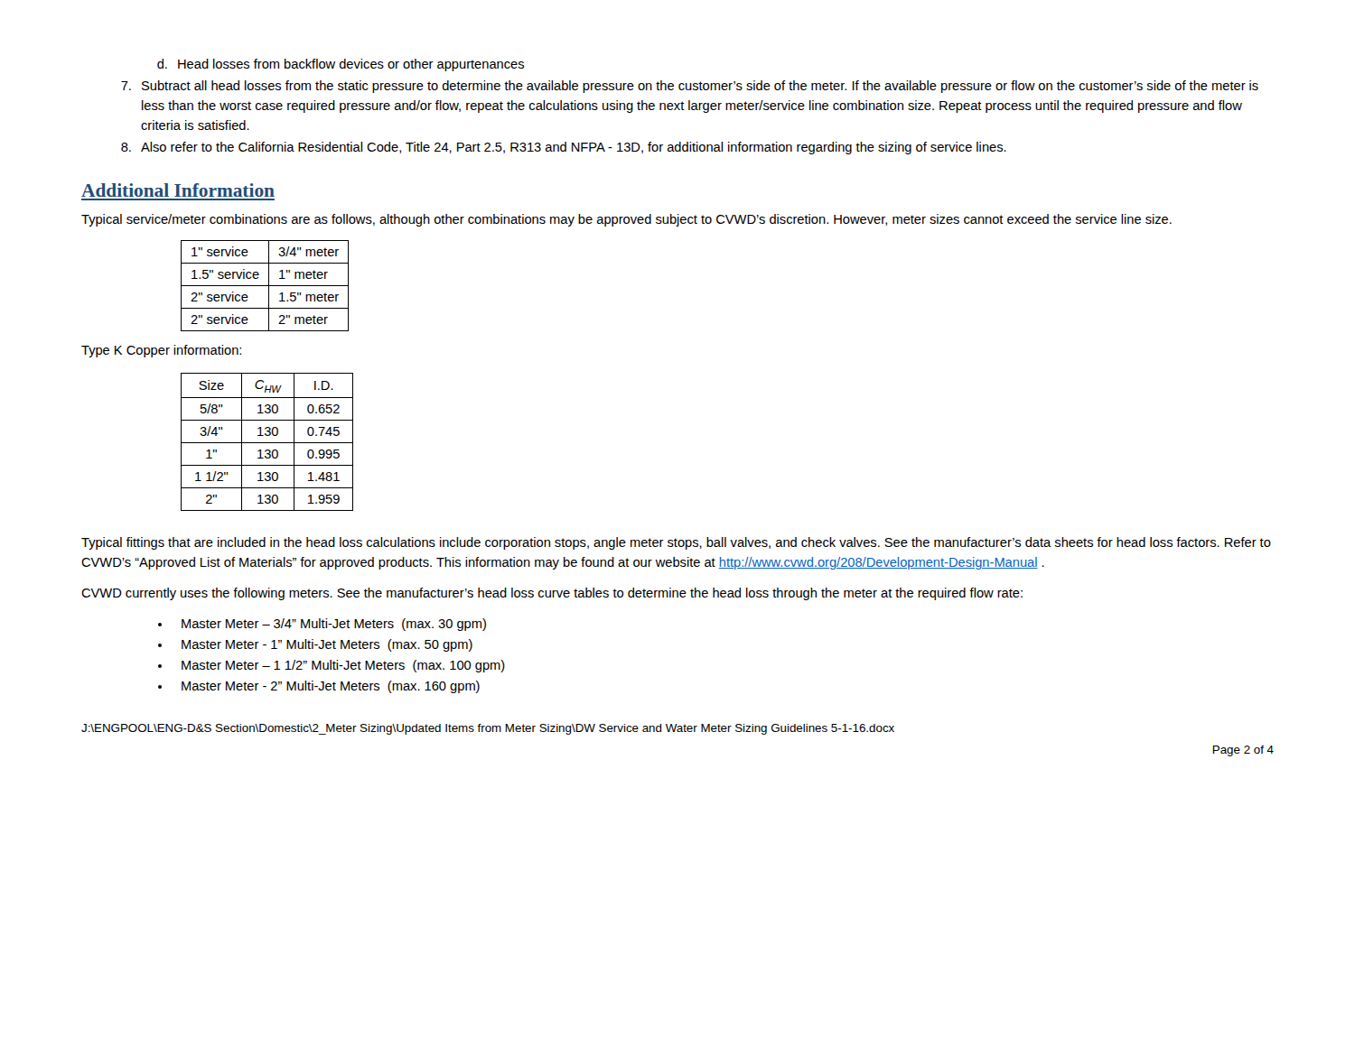Head losses from backflow devices or other appurtenances
Subtract all head losses from the static pressure to determine the available pressure on the customer’s side of the meter. If the available pressure or flow on the customer’s side of the meter is less than the worst case required pressure and/or flow, repeat the calculations using the next larger meter/service line combination size. Repeat process until the required pressure and flow criteria is satisfied.
Also refer to the California Residential Code, Title 24, Part 2.5, R313 and NFPA - 13D, for additional information regarding the sizing of service lines.
Additional Information
Typical service/meter combinations are as follows, although other combinations may be approved subject to CVWD’s discretion. However, meter sizes cannot exceed the service line size.
| 1" service | 3/4" meter |
| 1.5" service | 1" meter |
| 2" service | 1.5" meter |
| 2" service | 2" meter |
Type K Copper information:
| Size | C HW | I.D. |
| --- | --- | --- |
| 5/8" | 130 | 0.652 |
| 3/4" | 130 | 0.745 |
| 1" | 130 | 0.995 |
| 1 1/2" | 130 | 1.481 |
| 2" | 130 | 1.959 |
Typical fittings that are included in the head loss calculations include corporation stops, angle meter stops, ball valves, and check valves. See the manufacturer’s data sheets for head loss factors. Refer to CVWD’s “Approved List of Materials” for approved products. This information may be found at our website at http://www.cvwd.org/208/Development-Design-Manual .
CVWD currently uses the following meters. See the manufacturer’s head loss curve tables to determine the head loss through the meter at the required flow rate:
Master Meter – 3/4” Multi-Jet Meters (max. 30 gpm)
Master Meter - 1” Multi-Jet Meters (max. 50 gpm)
Master Meter – 1 1/2” Multi-Jet Meters (max. 100 gpm)
Master Meter - 2” Multi-Jet Meters (max. 160 gpm)
J:\ENGPOOL\ENG-D&S Section\Domestic\2_Meter Sizing\Updated Items from Meter Sizing\DW Service and Water Meter Sizing Guidelines 5-1-16.docx
Page 2 of 4